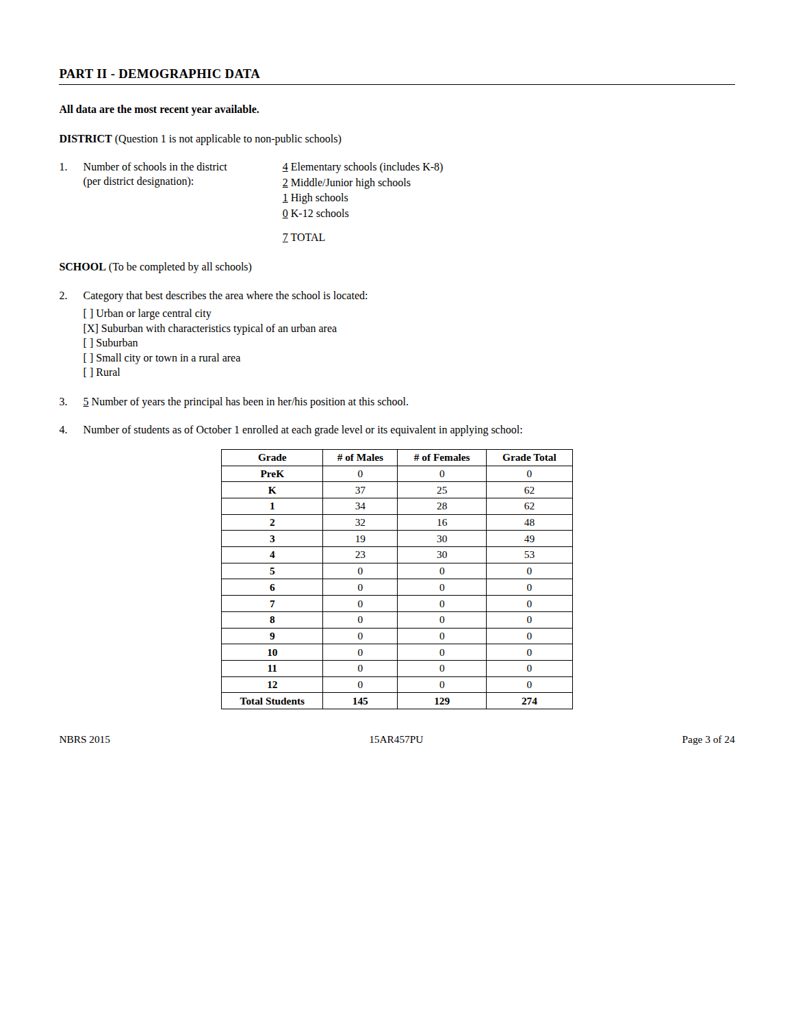PART II - DEMOGRAPHIC DATA
All data are the most recent year available.
DISTRICT (Question 1 is not applicable to non-public schools)
1.
Number of schools in the district
(per district designation):
4 Elementary schools (includes K-8)
2 Middle/Junior high schools
1 High schools
0 K-12 schools
7 TOTAL
SCHOOL (To be completed by all schools)
2.
Category that best describes the area where the school is located:
[ ] Urban or large central city
[X] Suburban with characteristics typical of an urban area
[ ] Suburban
[ ] Small city or town in a rural area
[ ] Rural
3.
5 Number of years the principal has been in her/his position at this school.
4.
Number of students as of October 1 enrolled at each grade level or its equivalent in applying school:
| Grade | # of Males | # of Females | Grade Total |
| --- | --- | --- | --- |
| PreK | 0 | 0 | 0 |
| K | 37 | 25 | 62 |
| 1 | 34 | 28 | 62 |
| 2 | 32 | 16 | 48 |
| 3 | 19 | 30 | 49 |
| 4 | 23 | 30 | 53 |
| 5 | 0 | 0 | 0 |
| 6 | 0 | 0 | 0 |
| 7 | 0 | 0 | 0 |
| 8 | 0 | 0 | 0 |
| 9 | 0 | 0 | 0 |
| 10 | 0 | 0 | 0 |
| 11 | 0 | 0 | 0 |
| 12 | 0 | 0 | 0 |
| Total Students | 145 | 129 | 274 |
NBRS 2015
15AR457PU
Page 3 of 24